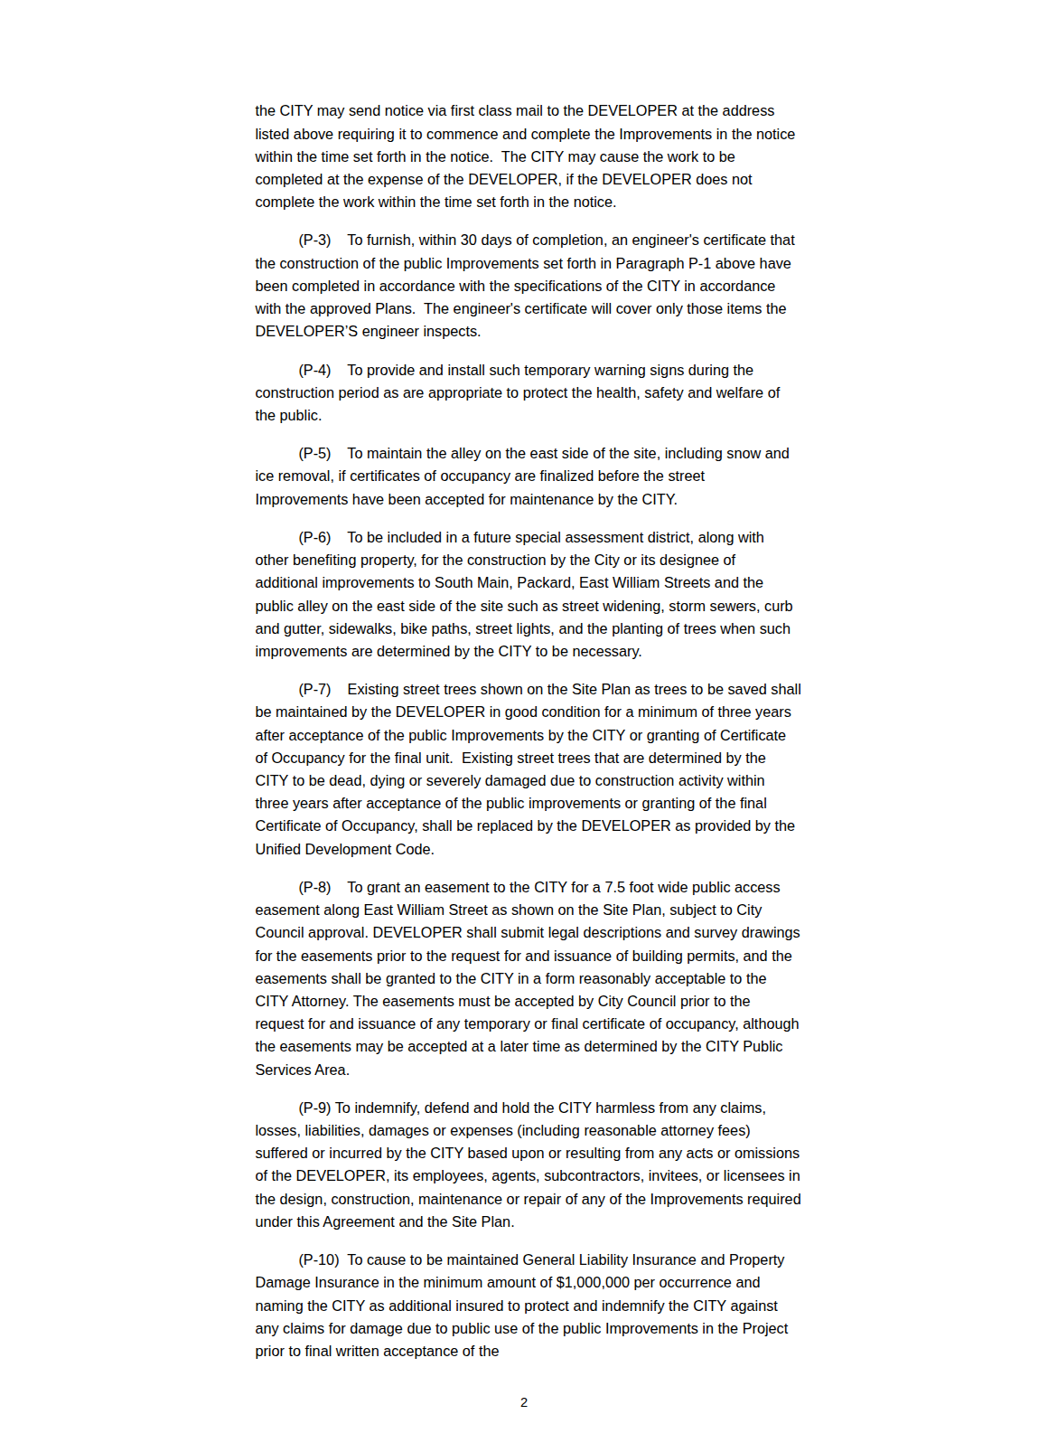the CITY may send notice via first class mail to the DEVELOPER at the address listed above requiring it to commence and complete the Improvements in the notice within the time set forth in the notice. The CITY may cause the work to be completed at the expense of the DEVELOPER, if the DEVELOPER does not complete the work within the time set forth in the notice.
(P-3) To furnish, within 30 days of completion, an engineer's certificate that the construction of the public Improvements set forth in Paragraph P-1 above have been completed in accordance with the specifications of the CITY in accordance with the approved Plans. The engineer's certificate will cover only those items the DEVELOPER’S engineer inspects.
(P-4) To provide and install such temporary warning signs during the construction period as are appropriate to protect the health, safety and welfare of the public.
(P-5) To maintain the alley on the east side of the site, including snow and ice removal, if certificates of occupancy are finalized before the street Improvements have been accepted for maintenance by the CITY.
(P-6) To be included in a future special assessment district, along with other benefiting property, for the construction by the City or its designee of additional improvements to South Main, Packard, East William Streets and the public alley on the east side of the site such as street widening, storm sewers, curb and gutter, sidewalks, bike paths, street lights, and the planting of trees when such improvements are determined by the CITY to be necessary.
(P-7) Existing street trees shown on the Site Plan as trees to be saved shall be maintained by the DEVELOPER in good condition for a minimum of three years after acceptance of the public Improvements by the CITY or granting of Certificate of Occupancy for the final unit. Existing street trees that are determined by the CITY to be dead, dying or severely damaged due to construction activity within three years after acceptance of the public improvements or granting of the final Certificate of Occupancy, shall be replaced by the DEVELOPER as provided by the Unified Development Code.
(P-8) To grant an easement to the CITY for a 7.5 foot wide public access easement along East William Street as shown on the Site Plan, subject to City Council approval. DEVELOPER shall submit legal descriptions and survey drawings for the easements prior to the request for and issuance of building permits, and the easements shall be granted to the CITY in a form reasonably acceptable to the CITY Attorney. The easements must be accepted by City Council prior to the request for and issuance of any temporary or final certificate of occupancy, although the easements may be accepted at a later time as determined by the CITY Public Services Area.
(P-9) To indemnify, defend and hold the CITY harmless from any claims, losses, liabilities, damages or expenses (including reasonable attorney fees) suffered or incurred by the CITY based upon or resulting from any acts or omissions of the DEVELOPER, its employees, agents, subcontractors, invitees, or licensees in the design, construction, maintenance or repair of any of the Improvements required under this Agreement and the Site Plan.
(P-10) To cause to be maintained General Liability Insurance and Property Damage Insurance in the minimum amount of $1,000,000 per occurrence and naming the CITY as additional insured to protect and indemnify the CITY against any claims for damage due to public use of the public Improvements in the Project prior to final written acceptance of the
2